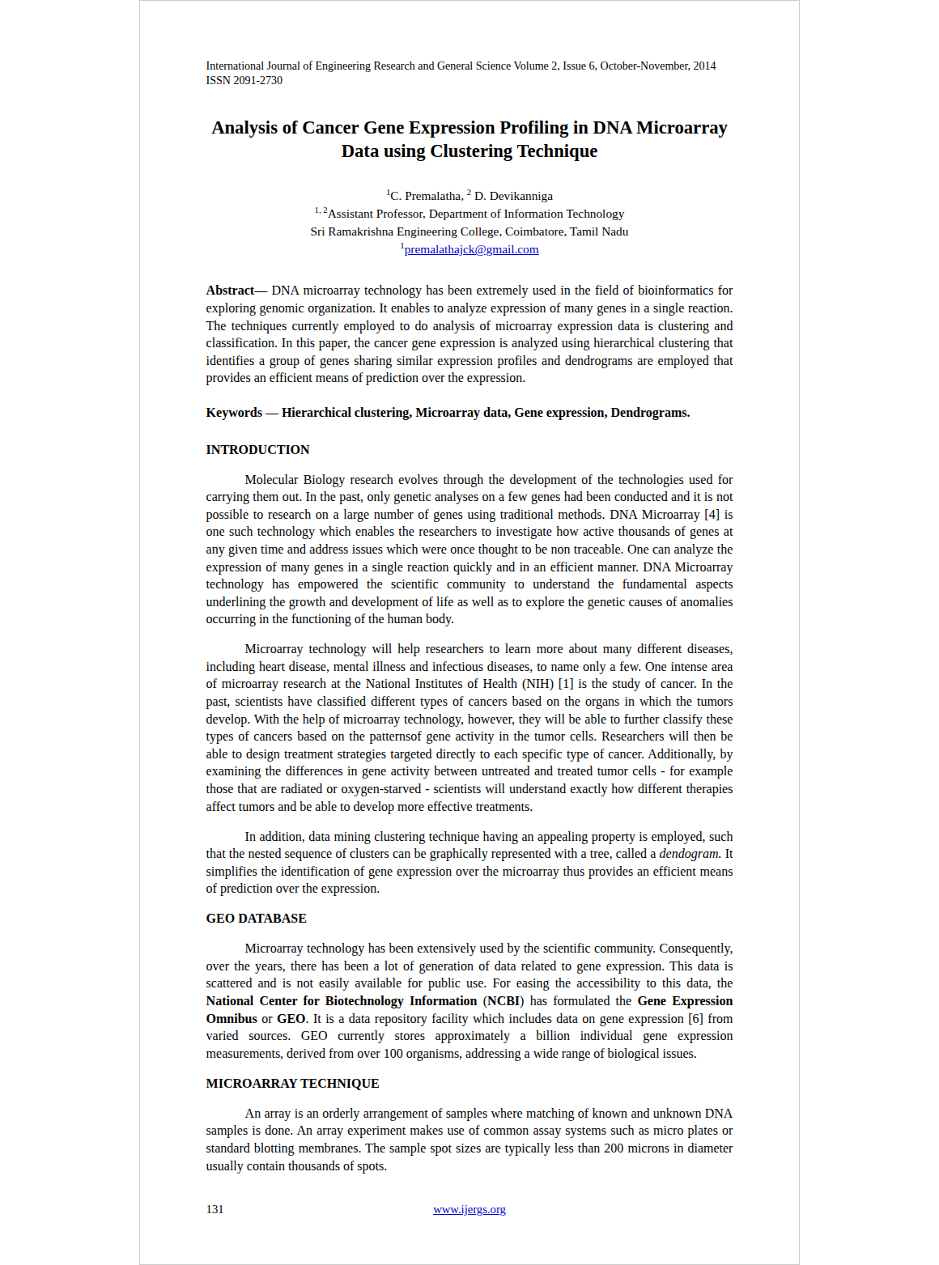International Journal of Engineering Research and General Science Volume 2, Issue 6, October-November, 2014
ISSN 2091-2730
Analysis of Cancer Gene Expression Profiling in DNA Microarray Data using Clustering Technique
1C. Premalatha, 2 D. Devikanniga
1, 2Assistant Professor, Department of Information Technology
Sri Ramakrishna Engineering College, Coimbatore, Tamil Nadu
1premalathajck@gmail.com
Abstract— DNA microarray technology has been extremely used in the field of bioinformatics for exploring genomic organization. It enables to analyze expression of many genes in a single reaction. The techniques currently employed to do analysis of microarray expression data is clustering and classification. In this paper, the cancer gene expression is analyzed using hierarchical clustering that identifies a group of genes sharing similar expression profiles and dendrograms are employed that provides an efficient means of prediction over the expression.
Keywords — Hierarchical clustering, Microarray data, Gene expression, Dendrograms.
INTRODUCTION
Molecular Biology research evolves through the development of the technologies used for carrying them out. In the past, only genetic analyses on a few genes had been conducted and it is not possible to research on a large number of genes using traditional methods. DNA Microarray [4] is one such technology which enables the researchers to investigate how active thousands of genes at any given time and address issues which were once thought to be non traceable. One can analyze the expression of many genes in a single reaction quickly and in an efficient manner. DNA Microarray technology has empowered the scientific community to understand the fundamental aspects underlining the growth and development of life as well as to explore the genetic causes of anomalies occurring in the functioning of the human body.
Microarray technology will help researchers to learn more about many different diseases, including heart disease, mental illness and infectious diseases, to name only a few. One intense area of microarray research at the National Institutes of Health (NIH) [1] is the study of cancer. In the past, scientists have classified different types of cancers based on the organs in which the tumors develop. With the help of microarray technology, however, they will be able to further classify these types of cancers based on the patternsof gene activity in the tumor cells. Researchers will then be able to design treatment strategies targeted directly to each specific type of cancer. Additionally, by examining the differences in gene activity between untreated and treated tumor cells - for example those that are radiated or oxygen-starved - scientists will understand exactly how different therapies affect tumors and be able to develop more effective treatments.
In addition, data mining clustering technique having an appealing property is employed, such that the nested sequence of clusters can be graphically represented with a tree, called a dendogram. It simplifies the identification of gene expression over the microarray thus provides an efficient means of prediction over the expression.
GEO DATABASE
Microarray technology has been extensively used by the scientific community. Consequently, over the years, there has been a lot of generation of data related to gene expression. This data is scattered and is not easily available for public use. For easing the accessibility to this data, the National Center for Biotechnology Information (NCBI) has formulated the Gene Expression Omnibus or GEO. It is a data repository facility which includes data on gene expression [6] from varied sources. GEO currently stores approximately a billion individual gene expression measurements, derived from over 100 organisms, addressing a wide range of biological issues.
MICROARRAY TECHNIQUE
An array is an orderly arrangement of samples where matching of known and unknown DNA samples is done. An array experiment makes use of common assay systems such as micro plates or standard blotting membranes. The sample spot sizes are typically less than 200 microns in diameter usually contain thousands of spots.
131
www.ijergs.org